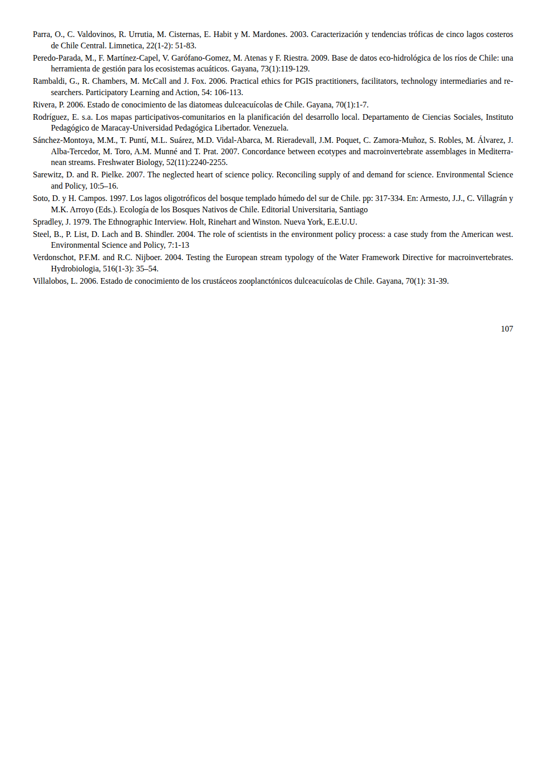Parra, O., C. Valdovinos, R. Urrutia, M. Cisternas, E. Habit y M. Mardones. 2003. Caracterización y tendencias tróficas de cinco lagos costeros de Chile Central. Limnetica, 22(1-2): 51-83.
Peredo-Parada, M., F. Martínez-Capel, V. Garófano-Gomez, M. Atenas y F. Riestra. 2009. Base de datos eco-hidrológica de los ríos de Chile: una herramienta de gestión para los ecosistemas acuáticos. Gayana, 73(1):119-129.
Rambaldi, G., R. Chambers, M. McCall and J. Fox. 2006. Practical ethics for PGIS practitioners, facilitators, technology intermediaries and researchers. Participatory Learning and Action, 54: 106-113.
Rivera, P. 2006. Estado de conocimiento de las diatomeas dulceacuícolas de Chile. Gayana, 70(1):1-7.
Rodríguez, E. s.a. Los mapas participativos-comunitarios en la planificación del desarrollo local. Departamento de Ciencias Sociales, Instituto Pedagógico de Maracay-Universidad Pedagógica Libertador. Venezuela.
Sánchez-Montoya, M.M., T. Puntí, M.L. Suárez, M.D. Vidal-Abarca, M. Rieradevall, J.M. Poquet, C. Zamora-Muñoz, S. Robles, M. Álvarez, J. Alba-Tercedor, M. Toro, A.M. Munné and T. Prat. 2007. Concordance between ecotypes and macroinvertebrate assemblages in Mediterranean streams. Freshwater Biology, 52(11):2240-2255.
Sarewitz, D. and R. Pielke. 2007. The neglected heart of science policy. Reconciling supply of and demand for science. Environmental Science and Policy, 10:5–16.
Soto, D. y H. Campos. 1997. Los lagos oligotróficos del bosque templado húmedo del sur de Chile. pp: 317-334. En: Armesto, J.J., C. Villagrán y M.K. Arroyo (Eds.). Ecología de los Bosques Nativos de Chile. Editorial Universitaria, Santiago
Spradley, J. 1979. The Ethnographic Interview. Holt, Rinehart and Winston. Nueva York, E.E.U.U.
Steel, B., P. List, D. Lach and B. Shindler. 2004. The role of scientists in the environment policy process: a case study from the American west. Environmental Science and Policy, 7:1-13
Verdonschot, P.F.M. and R.C. Nijboer. 2004. Testing the European stream typology of the Water Framework Directive for macroinvertebrates. Hydrobiologia, 516(1-3): 35–54.
Villalobos, L. 2006. Estado de conocimiento de los crustáceos zooplanctónicos dulceacuícolas de Chile. Gayana, 70(1): 31-39.
107